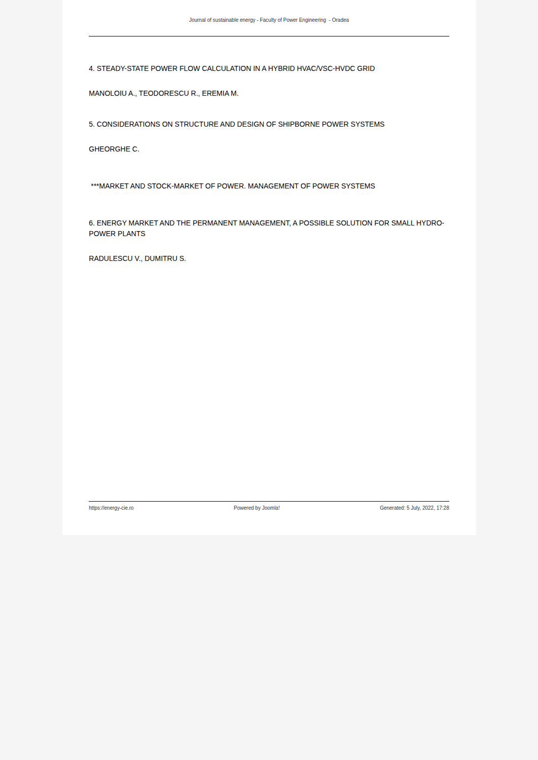Journal of sustainable energy - Faculty of Power Engineering - Oradea
4. STEADY-STATE POWER FLOW CALCULATION IN A HYBRID HVAC/VSC-HVDC GRID
MANOLOIU A., TEODORESCU R., EREMIA M.
5. CONSIDERATIONS ON STRUCTURE AND DESIGN OF SHIPBORNE POWER SYSTEMS
GHEORGHE C.
***MARKET AND STOCK-MARKET OF POWER. MANAGEMENT OF POWER SYSTEMS
6. ENERGY MARKET AND THE PERMANENT MANAGEMENT, A POSSIBLE SOLUTION FOR SMALL HYDRO-POWER PLANTS
RADULESCU V., DUMITRU S.
https://energy-cie.ro
Powered by Joomla!
Generated: 5 July, 2022, 17:28